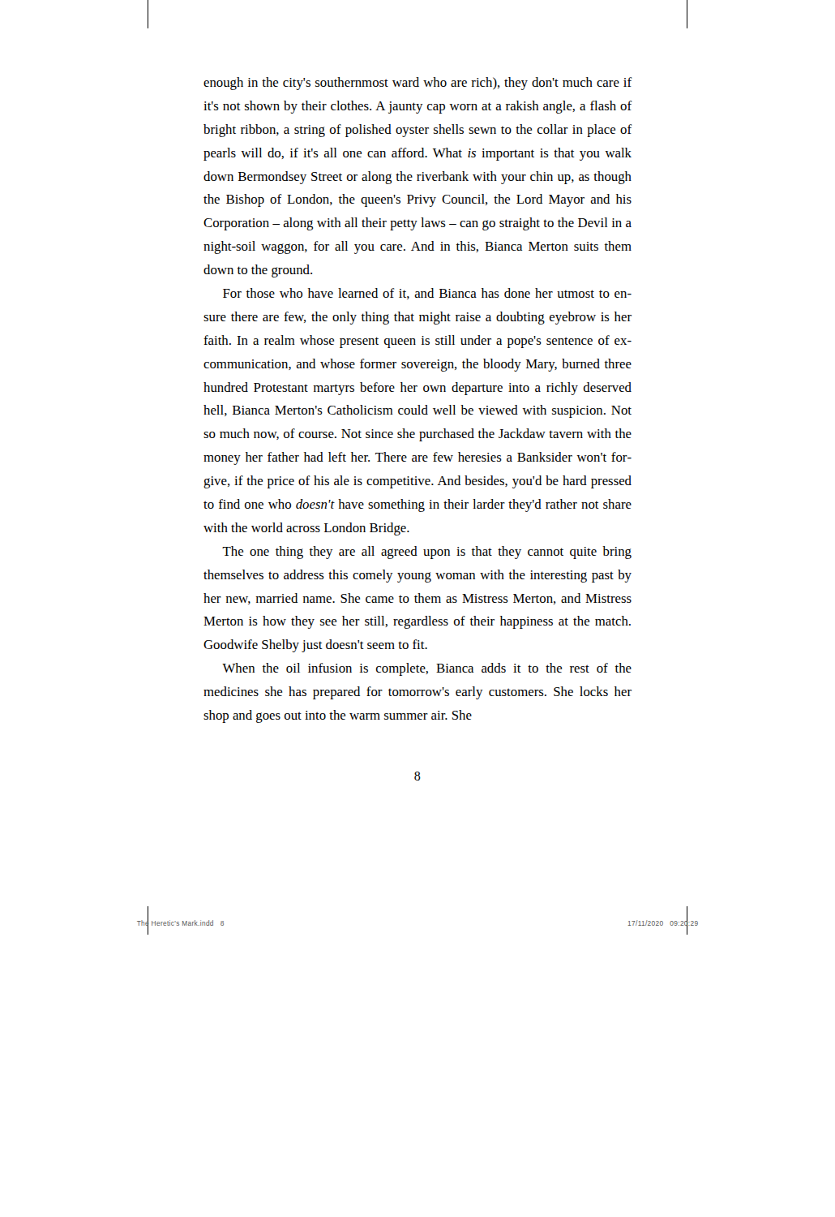enough in the city's southernmost ward who are rich), they don't much care if it's not shown by their clothes. A jaunty cap worn at a rakish angle, a flash of bright ribbon, a string of polished oyster shells sewn to the collar in place of pearls will do, if it's all one can afford. What is important is that you walk down Bermondsey Street or along the riverbank with your chin up, as though the Bishop of London, the queen's Privy Council, the Lord Mayor and his Corporation – along with all their petty laws – can go straight to the Devil in a night-soil waggon, for all you care. And in this, Bianca Merton suits them down to the ground.
For those who have learned of it, and Bianca has done her utmost to ensure there are few, the only thing that might raise a doubting eyebrow is her faith. In a realm whose present queen is still under a pope's sentence of excommunication, and whose former sovereign, the bloody Mary, burned three hundred Protestant martyrs before her own departure into a richly deserved hell, Bianca Merton's Catholicism could well be viewed with suspicion. Not so much now, of course. Not since she purchased the Jackdaw tavern with the money her father had left her. There are few heresies a Banksider won't forgive, if the price of his ale is competitive. And besides, you'd be hard pressed to find one who doesn't have something in their larder they'd rather not share with the world across London Bridge.
The one thing they are all agreed upon is that they cannot quite bring themselves to address this comely young woman with the interesting past by her new, married name. She came to them as Mistress Merton, and Mistress Merton is how they see her still, regardless of their happiness at the match. Goodwife Shelby just doesn't seem to fit.
When the oil infusion is complete, Bianca adds it to the rest of the medicines she has prepared for tomorrow's early customers. She locks her shop and goes out into the warm summer air. She
8
The Heretic's Mark.indd 8
17/11/2020 09:20:29